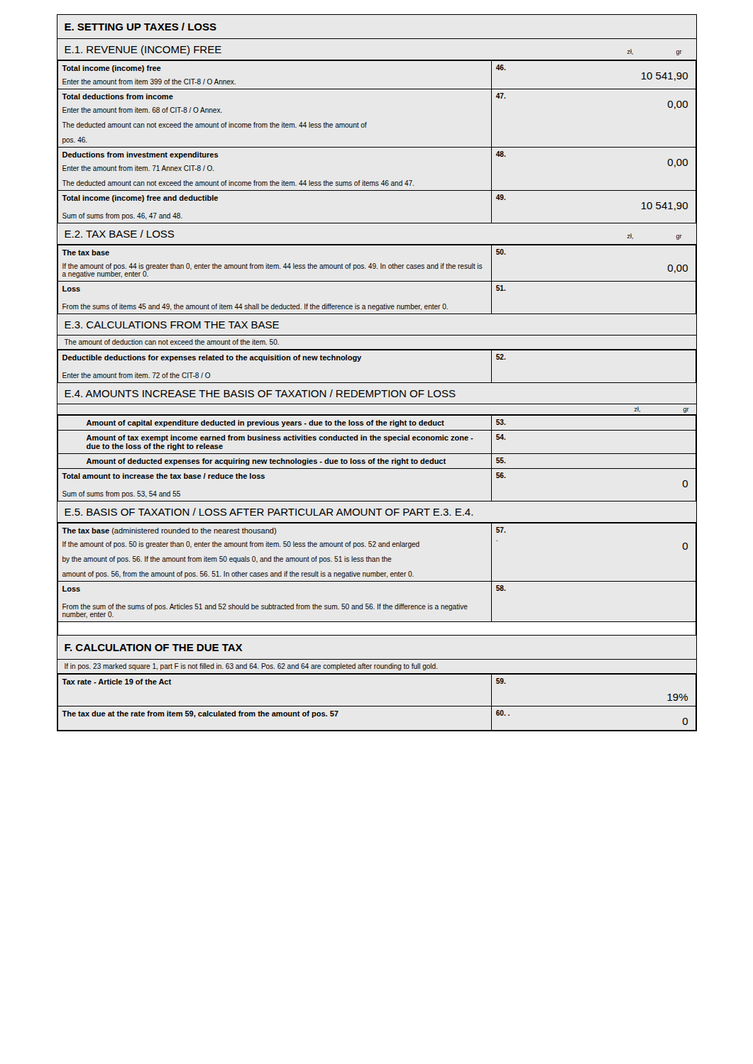E. SETTING UP TAXES / LOSS
E.1. REVENUE (INCOME) FREE zł, gr
| Total income (income) free Enter the amount from item 399 of the CIT-8 / O Annex. | 46. 10 541,90 |
| Total deductions from income Enter the amount from item. 68 of CIT-8 / O Annex. The deducted amount can not exceed the amount of income from the item. 44 less the amount of pos. 46. | 47. 0,00 |
| Deductions from investment expenditures Enter the amount from item. 71 Annex CIT-8 / O. The deducted amount can not exceed the amount of income from the item. 44 less the sums of items 46 and 47. | 48. 0,00 |
| Total income (income) free and deductible Sum of sums from pos. 46, 47 and 48. | 49. 10 541,90 |
E.2. TAX BASE / LOSS zł, gr
| The tax base If the amount of pos. 44 is greater than 0, enter the amount from item. 44 less the amount of pos. 49. In other cases and if the result is a negative number, enter 0. | 50. 0,00 |
| Loss From the sums of items 45 and 49, the amount of item 44 shall be deducted. If the difference is a negative number, enter 0. | 51. |
E.3. CALCULATIONS FROM THE TAX BASE
The amount of deduction can not exceed the amount of the item. 50.
| Deductible deductions for expenses related to the acquisition of new technology Enter the amount from item. 72 of the CIT-8 / O | 52. |
E.4. AMOUNTS INCREASE THE BASIS OF TAXATION / REDEMPTION OF LOSS
zł, gr
| Amount of capital expenditure deducted in previous years - due to the loss of the right to deduct | 53. |
| Amount of tax exempt income earned from business activities conducted in the special economic zone - due to the loss of the right to release | 54. |
| Amount of deducted expenses for acquiring new technologies - due to loss of the right to deduct | 55. |
| Total amount to increase the tax base / reduce the loss Sum of sums from pos. 53, 54 and 55 | 56. 0 |
E.5. BASIS OF TAXATION / LOSS AFTER PARTICULAR AMOUNT OF PART E.3. E.4.
| The tax base (administered rounded to the nearest thousand) If the amount of pos. 50 is greater than 0, enter the amount from item. 50 less the amount of pos. 52 and enlarged by the amount of pos. 56. If the amount from item 50 equals 0, and the amount of pos. 51 is less than the amount of pos. 56, from the amount of pos. 56. 51. In other cases and if the result is a negative number, enter 0. | 57. . 0 |
| Loss From the sum of the sums of pos. Articles 51 and 52 should be subtracted from the sum. 50 and 56. If the difference is a negative number, enter 0. | 58. |
F. CALCULATION OF THE DUE TAX
If in pos. 23 marked square 1, part F is not filled in. 63 and 64. Pos. 62 and 64 are completed after rounding to full gold.
| Tax rate - Article 19 of the Act | 59. 19% |
| The tax due at the rate from item 59, calculated from the amount of pos. 57 | 60. . 0 |